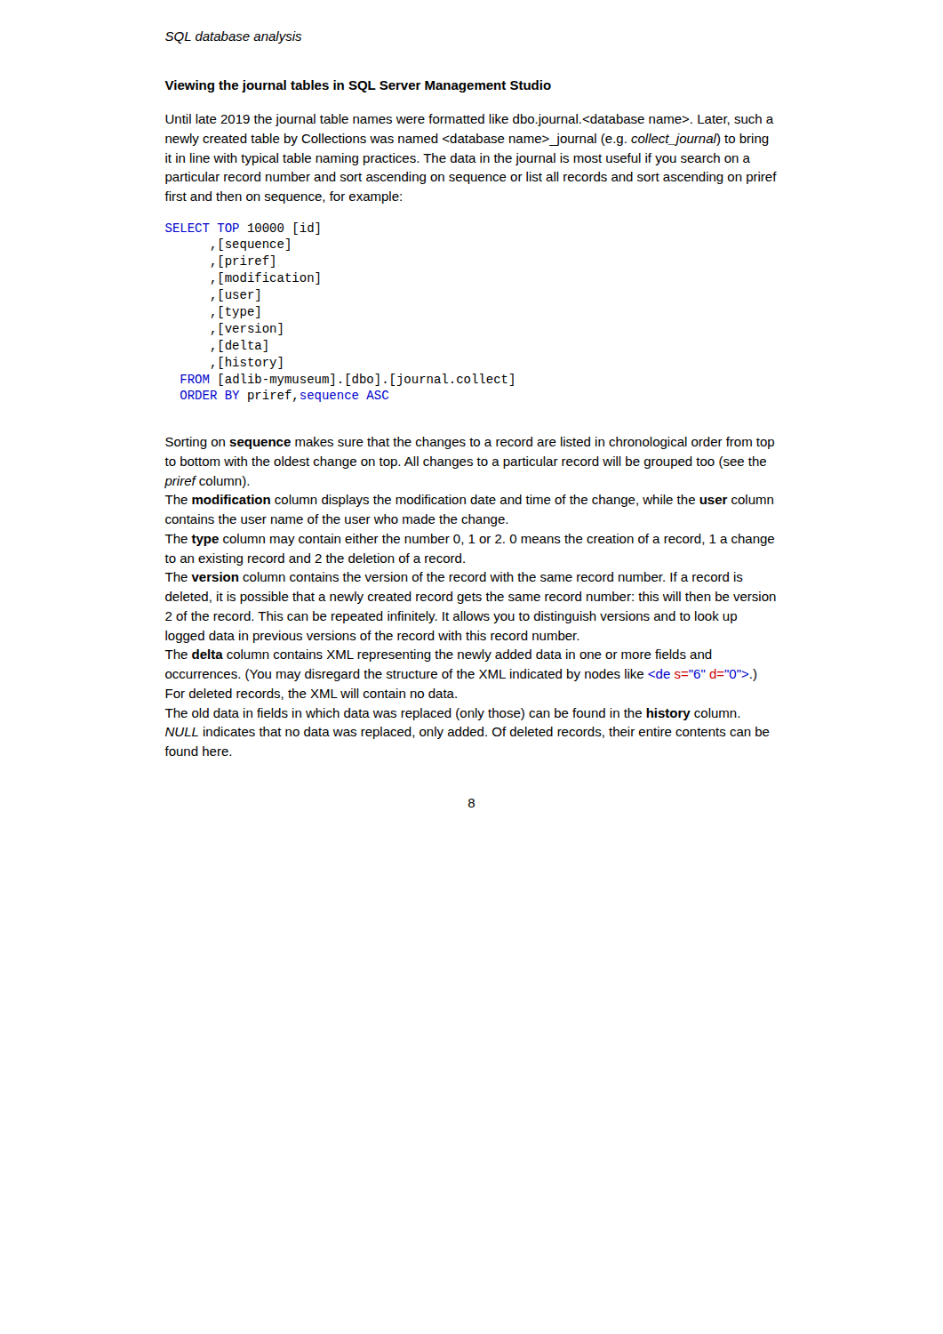SQL database analysis
Viewing the journal tables in SQL Server Management Studio
Until late 2019 the journal table names were formatted like dbo.journal.<database name>. Later, such a newly created table by Collections was named <database name>_journal (e.g. collect_journal) to bring it in line with typical table naming practices. The data in the journal is most useful if you search on a particular record number and sort ascending on sequence or list all records and sort ascending on priref first and then on sequence, for example:
SELECT TOP 10000 [id] ,[sequence] ,[priref] ,[modification] ,[user] ,[type] ,[version] ,[delta] ,[history] FROM [adlib-mymuseum].[dbo].[journal.collect] ORDER BY priref,sequence ASC
Sorting on sequence makes sure that the changes to a record are listed in chronological order from top to bottom with the oldest change on top. All changes to a particular record will be grouped too (see the priref column).
The modification column displays the modification date and time of the change, while the user column contains the user name of the user who made the change.
The type column may contain either the number 0, 1 or 2. 0 means the creation of a record, 1 a change to an existing record and 2 the deletion of a record.
The version column contains the version of the record with the same record number. If a record is deleted, it is possible that a newly created record gets the same record number: this will then be version 2 of the record. This can be repeated infinitely. It allows you to distinguish versions and to look up logged data in previous versions of the record with this record number.
The delta column contains XML representing the newly added data in one or more fields and occurrences. (You may disregard the structure of the XML indicated by nodes like <de s="6" d="0">.) For deleted records, the XML will contain no data.
The old data in fields in which data was replaced (only those) can be found in the history column. NULL indicates that no data was replaced, only added. Of deleted records, their entire contents can be found here.
8